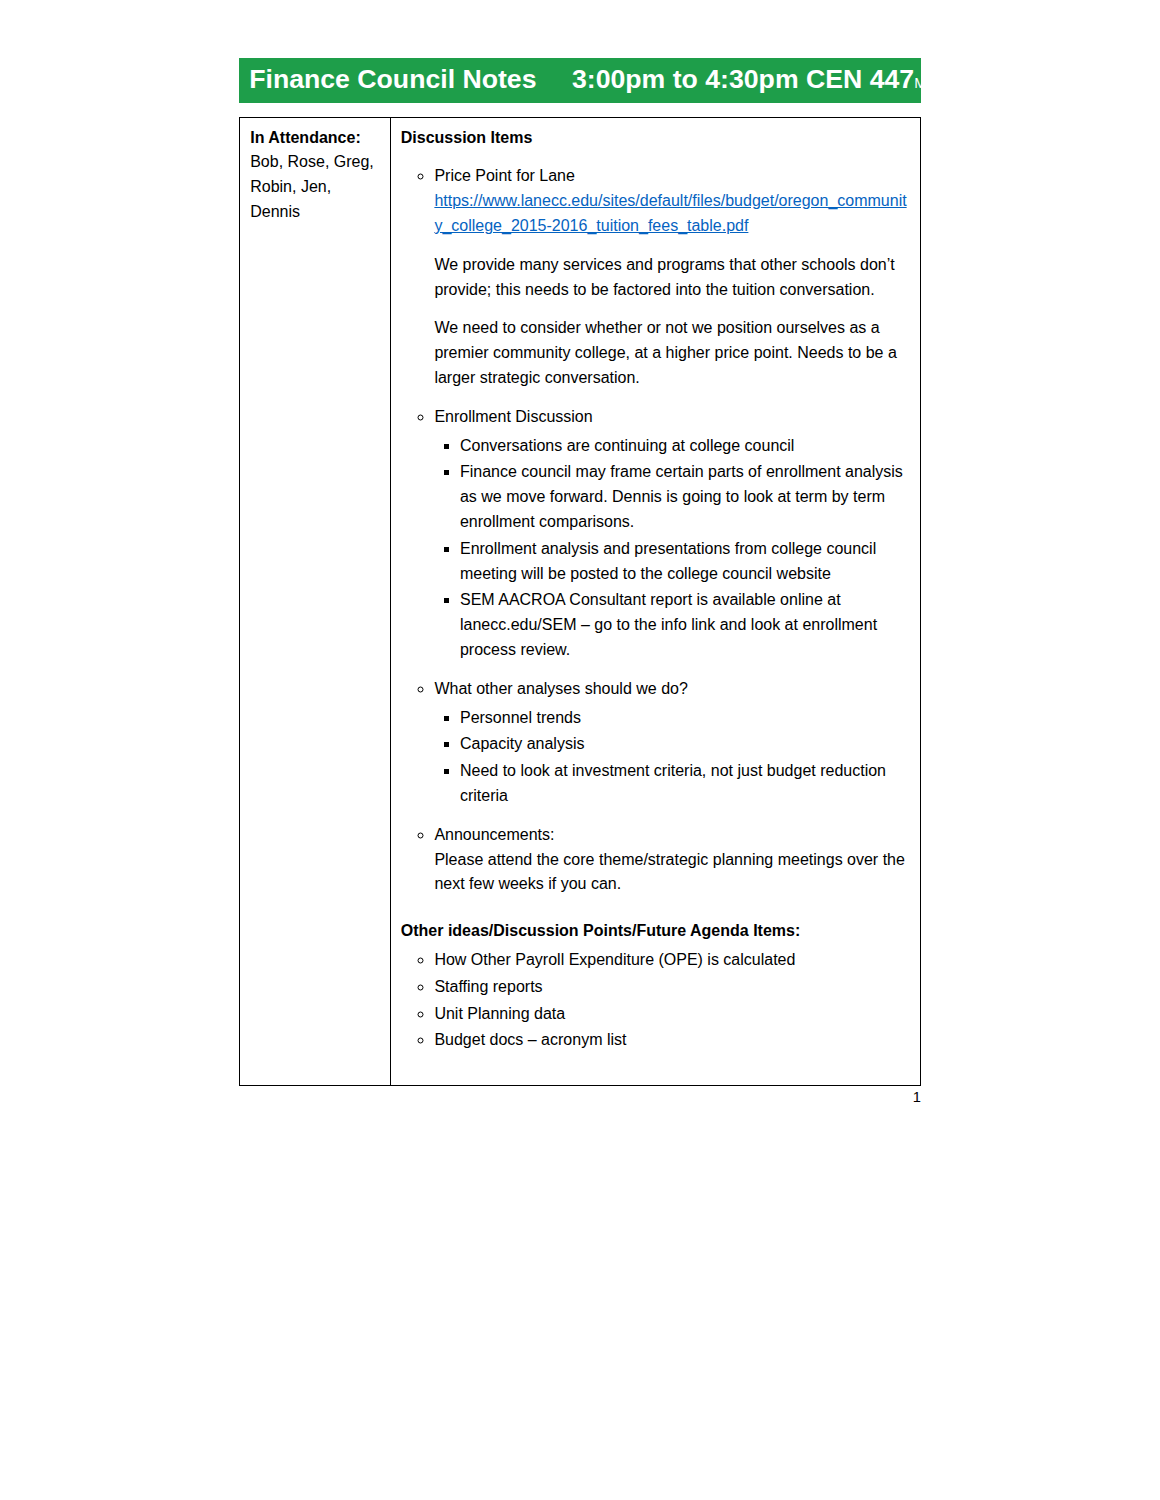Finance Council Notes 3:00pm to 4:30pm CEN 447
March 4, 2016
| In Attendance: Bob, Rose, Greg, Robin, Jen, Dennis | Discussion Items Price Point for Lane https://www.lanecc.edu/sites/default/files/budget/oregon_community_college_2015-2016_tuition_fees_table.pdf We provide many services and programs that other schools don’t provide; this needs to be factored into the tuition conversation. We need to consider whether or not we position ourselves as a premier community college, at a higher price point. Needs to be a larger strategic conversation. Enrollment Discussion Conversations are continuing at college council Finance council may frame certain parts of enrollment analysis as we move forward. Dennis is going to look at term by term enrollment comparisons. Enrollment analysis and presentations from college council meeting will be posted to the college council website SEM AACROA Consultant report is available online at lanecc.edu/SEM – go to the info link and look at enrollment process review. What other analyses should we do? Personnel trends Capacity analysis Need to look at investment criteria, not just budget reduction criteria Announcements: Please attend the core theme/strategic planning meetings over the next few weeks if you can. Other ideas/Discussion Points/Future Agenda Items: How Other Payroll Expenditure (OPE) is calculated Staffing reports Unit Planning data Budget docs – acronym list |
1